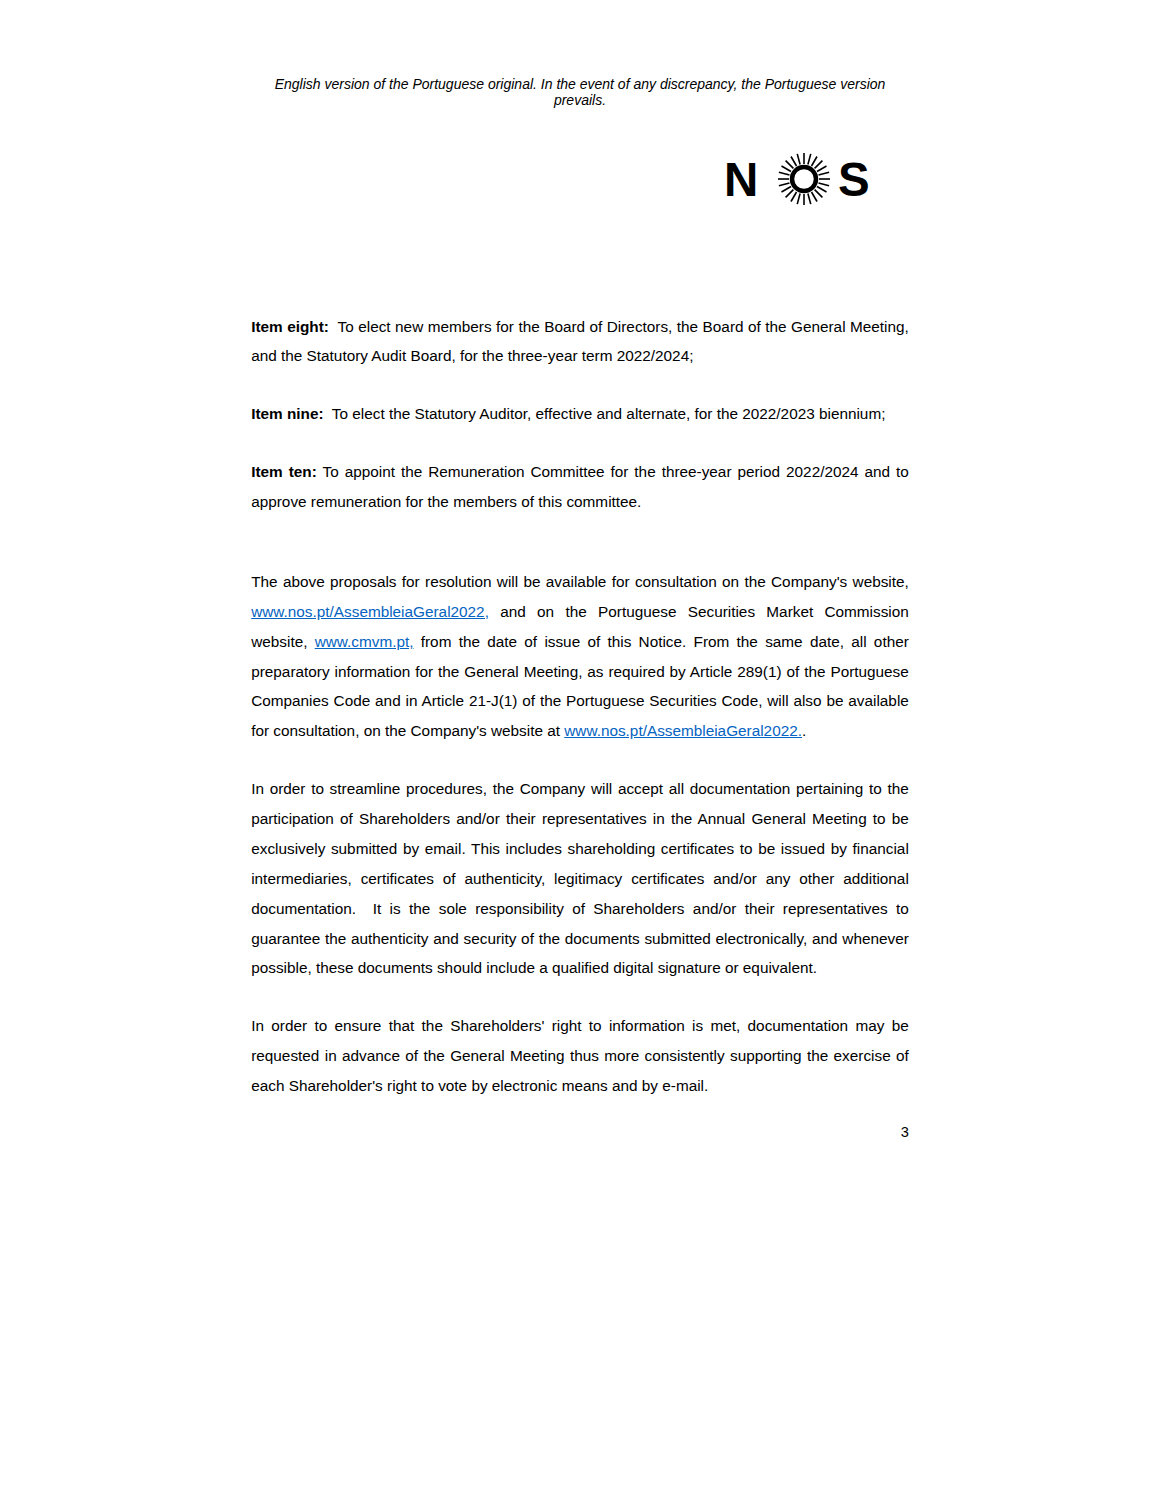English version of the Portuguese original. In the event of any discrepancy, the Portuguese version prevails.
N S
Item eight: To elect new members for the Board of Directors, the Board of the General Meeting, and the Statutory Audit Board, for the three-year term 2022/2024;
Item nine: To elect the Statutory Auditor, effective and alternate, for the 2022/2023 biennium;
Item ten: To appoint the Remuneration Committee for the three-year period 2022/2024 and to approve remuneration for the members of this committee.
The above proposals for resolution will be available for consultation on the Company's website, www.nos.pt/AssembleiaGeral2022, and on the Portuguese Securities Market Commission website, www.cmvm.pt, from the date of issue of this Notice. From the same date, all other preparatory information for the General Meeting, as required by Article 289(1) of the Portuguese Companies Code and in Article 21-J(1) of the Portuguese Securities Code, will also be available for consultation, on the Company's website at www.nos.pt/AssembleiaGeral2022..
In order to streamline procedures, the Company will accept all documentation pertaining to the participation of Shareholders and/or their representatives in the Annual General Meeting to be exclusively submitted by email. This includes shareholding certificates to be issued by financial intermediaries, certificates of authenticity, legitimacy certificates and/or any other additional documentation. It is the sole responsibility of Shareholders and/or their representatives to guarantee the authenticity and security of the documents submitted electronically, and whenever possible, these documents should include a qualified digital signature or equivalent.
In order to ensure that the Shareholders' right to information is met, documentation may be requested in advance of the General Meeting thus more consistently supporting the exercise of each Shareholder's right to vote by electronic means and by e-mail.
3